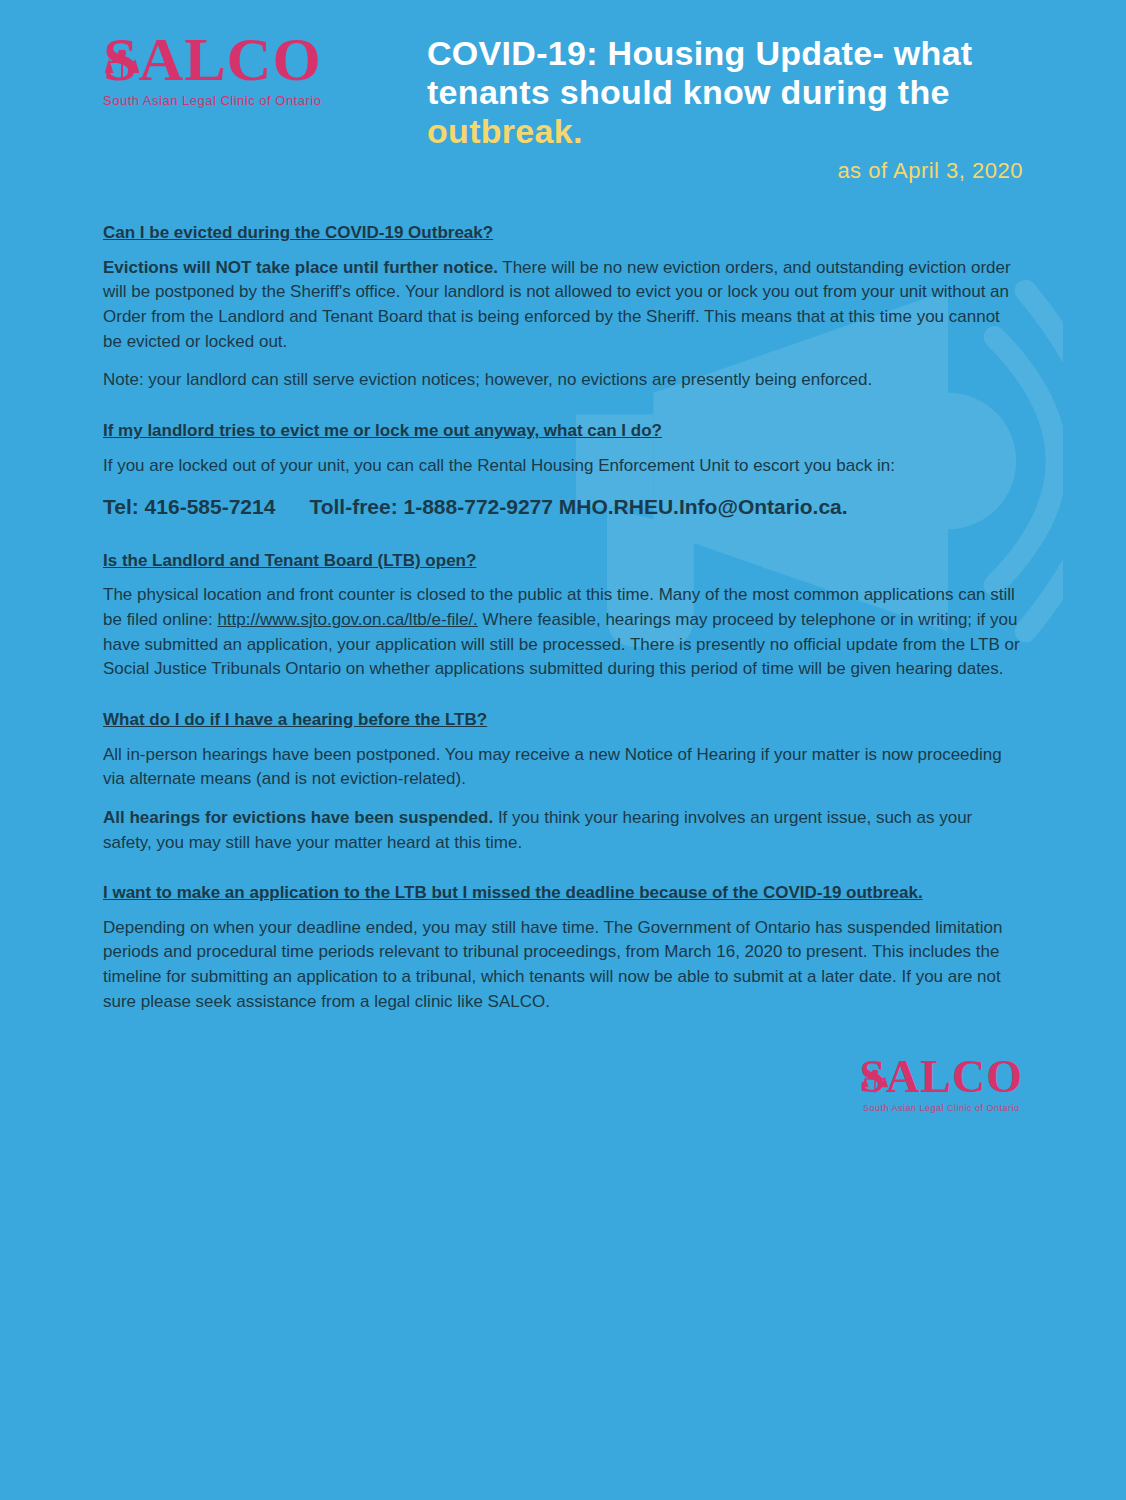SALCO
South Asian Legal Clinic of Ontario
COVID-19: Housing Update- what tenants should know during the outbreak.
as of April 3, 2020
Can I be evicted during the COVID-19 Outbreak?
Evictions will NOT take place until further notice. There will be no new eviction orders, and outstanding eviction order will be postponed by the Sheriff's office. Your landlord is not allowed to evict you or lock you out from your unit without an Order from the Landlord and Tenant Board that is being enforced by the Sheriff. This means that at this time you cannot be evicted or locked out.
Note: your landlord can still serve eviction notices; however, no evictions are presently being enforced.
If my landlord tries to evict me or lock me out anyway, what can I do?
If you are locked out of your unit, you can call the Rental Housing Enforcement Unit to escort you back in:
Tel: 416-585-7214 Toll-free: 1-888-772-9277 MHO.RHEU.Info@Ontario.ca.
Is the Landlord and Tenant Board (LTB) open?
The physical location and front counter is closed to the public at this time. Many of the most common applications can still be filed online: http://www.sjto.gov.on.ca/ltb/e-file/. Where feasible, hearings may proceed by telephone or in writing; if you have submitted an application, your application will still be processed. There is presently no official update from the LTB or Social Justice Tribunals Ontario on whether applications submitted during this period of time will be given hearing dates.
What do I do if I have a hearing before the LTB?
All in-person hearings have been postponed. You may receive a new Notice of Hearing if your matter is now proceeding via alternate means (and is not eviction-related).
All hearings for evictions have been suspended. If you think your hearing involves an urgent issue, such as your safety, you may still have your matter heard at this time.
I want to make an application to the LTB but I missed the deadline because of the COVID-19 outbreak.
Depending on when your deadline ended, you may still have time. The Government of Ontario has suspended limitation periods and procedural time periods relevant to tribunal proceedings, from March 16, 2020 to present. This includes the timeline for submitting an application to a tribunal, which tenants will now be able to submit at a later date. If you are not sure please seek assistance from a legal clinic like SALCO.
SALCO
South Asian Legal Clinic of Ontario